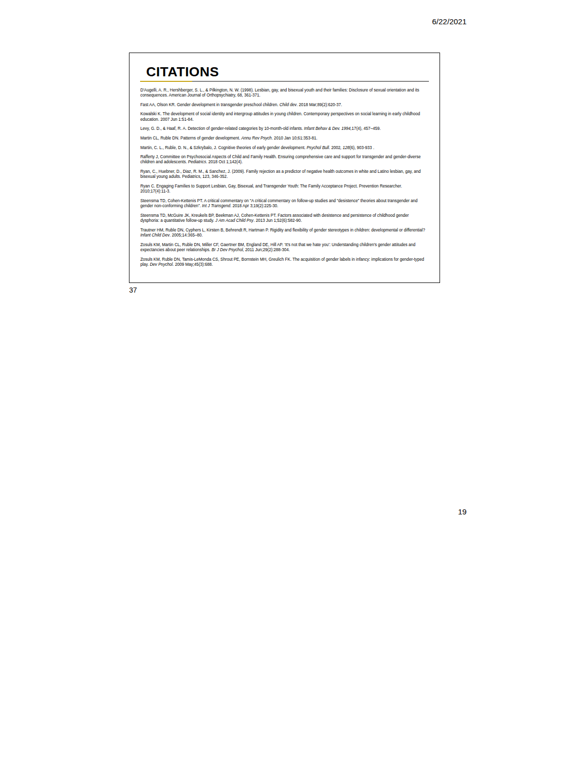6/22/2021
CITATIONS
D'Augelli, A. R., Hershberger, S. L., & Pilkington, N. W. (1998). Lesbian, gay, and bisexual youth and their families: Disclosure of sexual orientation and its consequences. American Journal of Orthopsychiatry, 68, 361-371.
Fast AA, Olson KR. Gender development in transgender preschool children. Child dev. 2018 Mar;89(2):620-37.
Kowalski K. The development of social identity and intergroup attitudes in young children. Contemporary perspectives on social learning in early childhood education. 2007 Jun 1:51-84.
Levy, G. D., & Haaf, R. A. Detection of gender-related categories by 10-month-old infants. Infant Behav & Dev. 1994, 17(4), 457–459.
Martin CL, Ruble DN. Patterns of gender development. Annu Rev Psych. 2010 Jan 10;61:353-81.
Martin, C. L., Ruble, D. N., & Szkrybalo, J. Cognitive theories of early gender development. Psychol Bull. 2002, 128(6), 903-933 .
Rafferty J, Committee on Psychosocial Aspects of Child and Family Health. Ensuring comprehensive care and support for transgender and gender-diverse children and adolescents. Pediatrics. 2018 Oct 1;142(4).
Ryan, C., Huebner, D., Diaz, R. M., & Sanchez, J. (2009). Family rejection as a predictor of negative health outcomes in white and Latino lesbian, gay, and bisexual young adults. Pediatrics, 123, 346-352.
Ryan C. Engaging Families to Support Lesbian, Gay, Bisexual, and Transgender Youth: The Family Acceptance Project. Prevention Researcher. 2010;17(4):11-3.
Steensma TD, Cohen-Kettenis PT. A critical commentary on “A critical commentary on follow-up studies and “desistence” theories about transgender and gender non-conforming children”. Int J Transgend. 2018 Apr 3;19(2):225-30.
Steensma TD, McGuire JK, Kreukels BP, Beekman AJ, Cohen-Kettenis PT. Factors associated with desistence and persistence of childhood gender dysphoria: a quantitative follow-up study. J Am Acad Child Psy. 2013 Jun 1;52(6):582-90.
Trautner HM, Ruble DN, Cyphers L, Kirsten B, Behrendt R, Hartman P. Rigidity and flexibility of gender stereotypes in children: developmental or differential? Infant Child Dev. 2005;14:365–80.
Zosuls KM, Martin CL, Ruble DN, Miller CF, Gaertner BM, England DE, Hill AP. ‘It's not that we hate you’: Understanding children's gender attitudes and expectancies about peer relationships. Br J Dev Psychol, 2011 Jun;29(2):288-304.
Zosuls KM, Ruble DN, Tamis-LeMonda CS, Shrout PE, Bornstein MH, Greulich FK. The acquisition of gender labels in infancy: implications for gender-typed play. Dev Psychol. 2009 May;45(3):688.
37
19